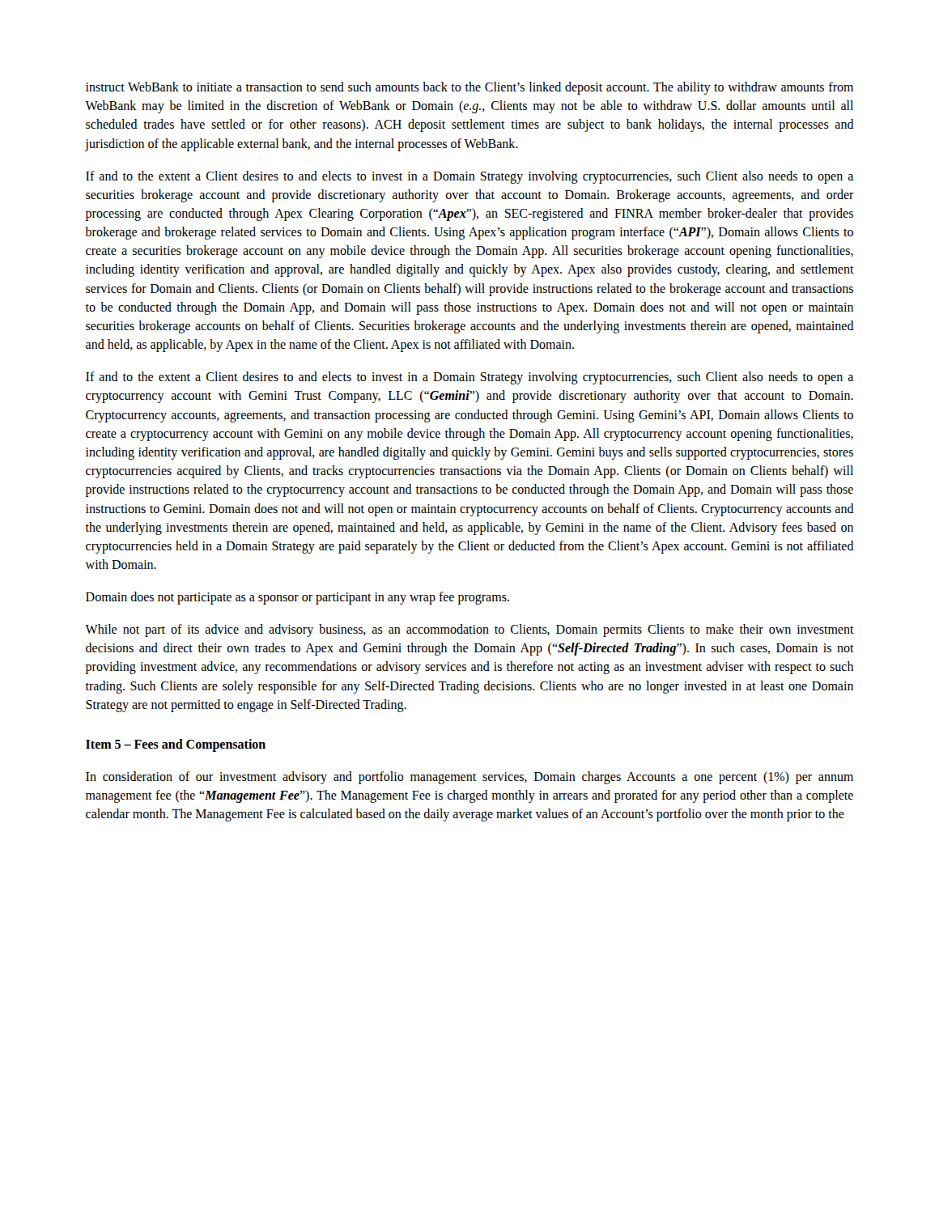instruct WebBank to initiate a transaction to send such amounts back to the Client’s linked deposit account. The ability to withdraw amounts from WebBank may be limited in the discretion of WebBank or Domain (e.g., Clients may not be able to withdraw U.S. dollar amounts until all scheduled trades have settled or for other reasons). ACH deposit settlement times are subject to bank holidays, the internal processes and jurisdiction of the applicable external bank, and the internal processes of WebBank.
If and to the extent a Client desires to and elects to invest in a Domain Strategy involving cryptocurrencies, such Client also needs to open a securities brokerage account and provide discretionary authority over that account to Domain. Brokerage accounts, agreements, and order processing are conducted through Apex Clearing Corporation (“Apex”), an SEC-registered and FINRA member broker-dealer that provides brokerage and brokerage related services to Domain and Clients. Using Apex’s application program interface (“API”), Domain allows Clients to create a securities brokerage account on any mobile device through the Domain App. All securities brokerage account opening functionalities, including identity verification and approval, are handled digitally and quickly by Apex. Apex also provides custody, clearing, and settlement services for Domain and Clients. Clients (or Domain on Clients behalf) will provide instructions related to the brokerage account and transactions to be conducted through the Domain App, and Domain will pass those instructions to Apex. Domain does not and will not open or maintain securities brokerage accounts on behalf of Clients. Securities brokerage accounts and the underlying investments therein are opened, maintained and held, as applicable, by Apex in the name of the Client. Apex is not affiliated with Domain.
If and to the extent a Client desires to and elects to invest in a Domain Strategy involving cryptocurrencies, such Client also needs to open a cryptocurrency account with Gemini Trust Company, LLC (“Gemini”) and provide discretionary authority over that account to Domain. Cryptocurrency accounts, agreements, and transaction processing are conducted through Gemini. Using Gemini’s API, Domain allows Clients to create a cryptocurrency account with Gemini on any mobile device through the Domain App. All cryptocurrency account opening functionalities, including identity verification and approval, are handled digitally and quickly by Gemini. Gemini buys and sells supported cryptocurrencies, stores cryptocurrencies acquired by Clients, and tracks cryptocurrencies transactions via the Domain App. Clients (or Domain on Clients behalf) will provide instructions related to the cryptocurrency account and transactions to be conducted through the Domain App, and Domain will pass those instructions to Gemini. Domain does not and will not open or maintain cryptocurrency accounts on behalf of Clients. Cryptocurrency accounts and the underlying investments therein are opened, maintained and held, as applicable, by Gemini in the name of the Client. Advisory fees based on cryptocurrencies held in a Domain Strategy are paid separately by the Client or deducted from the Client’s Apex account. Gemini is not affiliated with Domain.
Domain does not participate as a sponsor or participant in any wrap fee programs.
While not part of its advice and advisory business, as an accommodation to Clients, Domain permits Clients to make their own investment decisions and direct their own trades to Apex and Gemini through the Domain App (“Self-Directed Trading”). In such cases, Domain is not providing investment advice, any recommendations or advisory services and is therefore not acting as an investment adviser with respect to such trading. Such Clients are solely responsible for any Self-Directed Trading decisions. Clients who are no longer invested in at least one Domain Strategy are not permitted to engage in Self-Directed Trading.
Item 5 – Fees and Compensation
In consideration of our investment advisory and portfolio management services, Domain charges Accounts a one percent (1%) per annum management fee (the “Management Fee”). The Management Fee is charged monthly in arrears and prorated for any period other than a complete calendar month. The Management Fee is calculated based on the daily average market values of an Account’s portfolio over the month prior to the